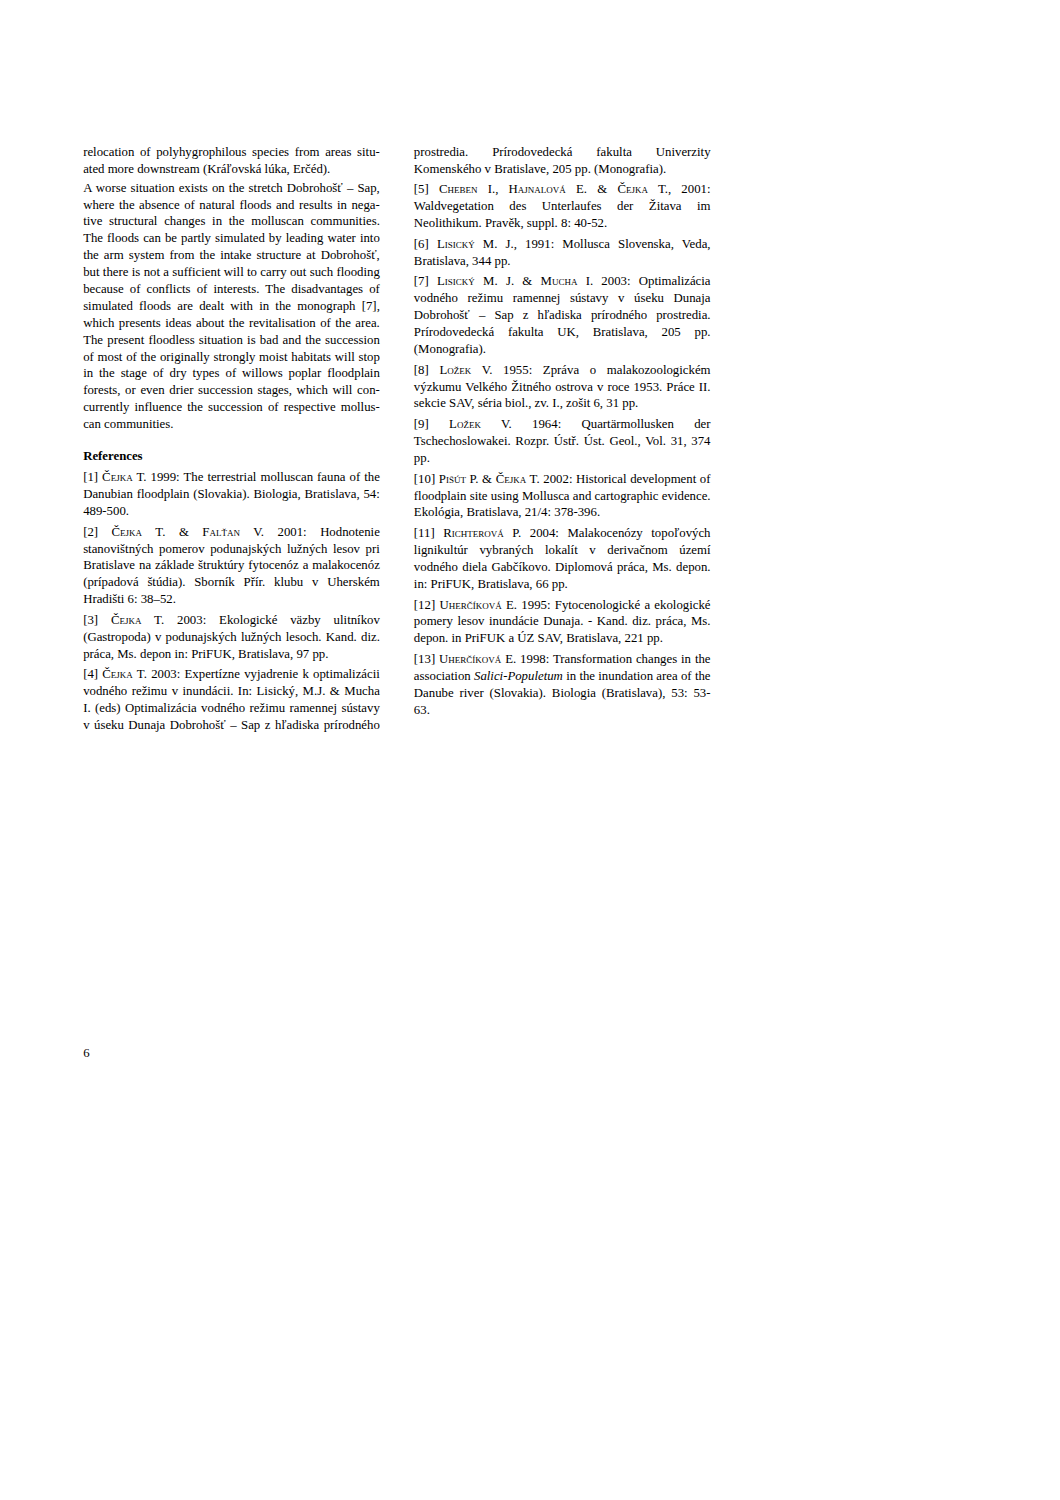relocation of polyhygrophilous species from areas situated more downstream (Kráľovská lúka, Erčéd).
A worse situation exists on the stretch Dobrohošť – Sap, where the absence of natural floods and results in negative structural changes in the molluscan communities. The floods can be partly simulated by leading water into the arm system from the intake structure at Dobrohošť, but there is not a sufficient will to carry out such flooding because of conflicts of interests. The disadvantages of simulated floods are dealt with in the monograph [7], which presents ideas about the revitalisation of the area. The present floodless situation is bad and the succession of most of the originally strongly moist habitats will stop in the stage of dry types of willows poplar floodplain forests, or even drier succession stages, which will concurrently influence the succession of respective molluscan communities.
References
[1] Čejka T. 1999: The terrestrial molluscan fauna of the Danubian floodplain (Slovakia). Biologia, Bratislava, 54: 489-500.
[2] Čejka T. & Falťan V. 2001: Hodnotenie stanovištných pomerov podunajských lužných lesov pri Bratislave na základe štruktúry fytocenóz a malakocenóz (prípadová štúdia). Sborník Přír. klubu v Uherském Hradišti 6: 38–52.
[3] Čejka T. 2003: Ekologické väzby ulitníkov (Gastropoda) v podunajských lužných lesoch. Kand. diz. práca, Ms. depon in: PriFUK, Bratislava, 97 pp.
[4] Čejka T. 2003: Expertízne vyjadrenie k optimalizácii vodného režimu v inundácii. In: Lisický, M.J. & Mucha I. (eds) Optimalizácia vodného režimu ramennej sústavy v úseku Dunaja Dobrohošť – Sap z hľadiska prírodného prostredia. Prírodovedecká fakulta Univerzity Komenského v Bratislave, 205 pp. (Monografia).
[5] Cheben I., Hajnalová E. & Čejka T., 2001: Waldvegetation des Unterlaufes der Žitava im Neolithikum. Pravěk, suppl. 8: 40-52.
[6] Lisický M. J., 1991: Mollusca Slovenska, Veda, Bratislava, 344 pp.
[7] Lisický M. J. & Mucha I. 2003: Optimalizácia vodného režimu ramennej sústavy v úseku Dunaja Dobrohošť – Sap z hľadiska prírodného prostredia. Prírodovedecká fakulta UK, Bratislava, 205 pp. (Monografia).
[8] Ložek V. 1955: Zpráva o malakozoologickém výzkumu Velkého Žitného ostrova v roce 1953. Práce II. sekcie SAV, séria biol., zv. I., zošit 6, 31 pp.
[9] Ložek V. 1964: Quartärmollusken der Tschechoslowakei. Rozpr. Ústř. Úst. Geol., Vol. 31, 374 pp.
[10] Pišút P. & Čejka T. 2002: Historical development of floodplain site using Mollusca and cartographic evidence. Ekológia, Bratislava, 21/4: 378-396.
[11] Richterová P. 2004: Malakocenózy topoľových lignikultúr vybraných lokalít v derivačnom území vodného diela Gabčíkovo. Diplomová práca, Ms. depon. in: PriFUK, Bratislava, 66 pp.
[12] Uherčíková E. 1995: Fytocenologické a ekologické pomery lesov inundácie Dunaja. - Kand. diz. práca, Ms. depon. in PriFUK a ÚZ SAV, Bratislava, 221 pp.
[13] Uherčíková E. 1998: Transformation changes in the association Salici-Populetum in the inundation area of the Danube river (Slovakia). Biologia (Bratislava), 53: 53-63.
6